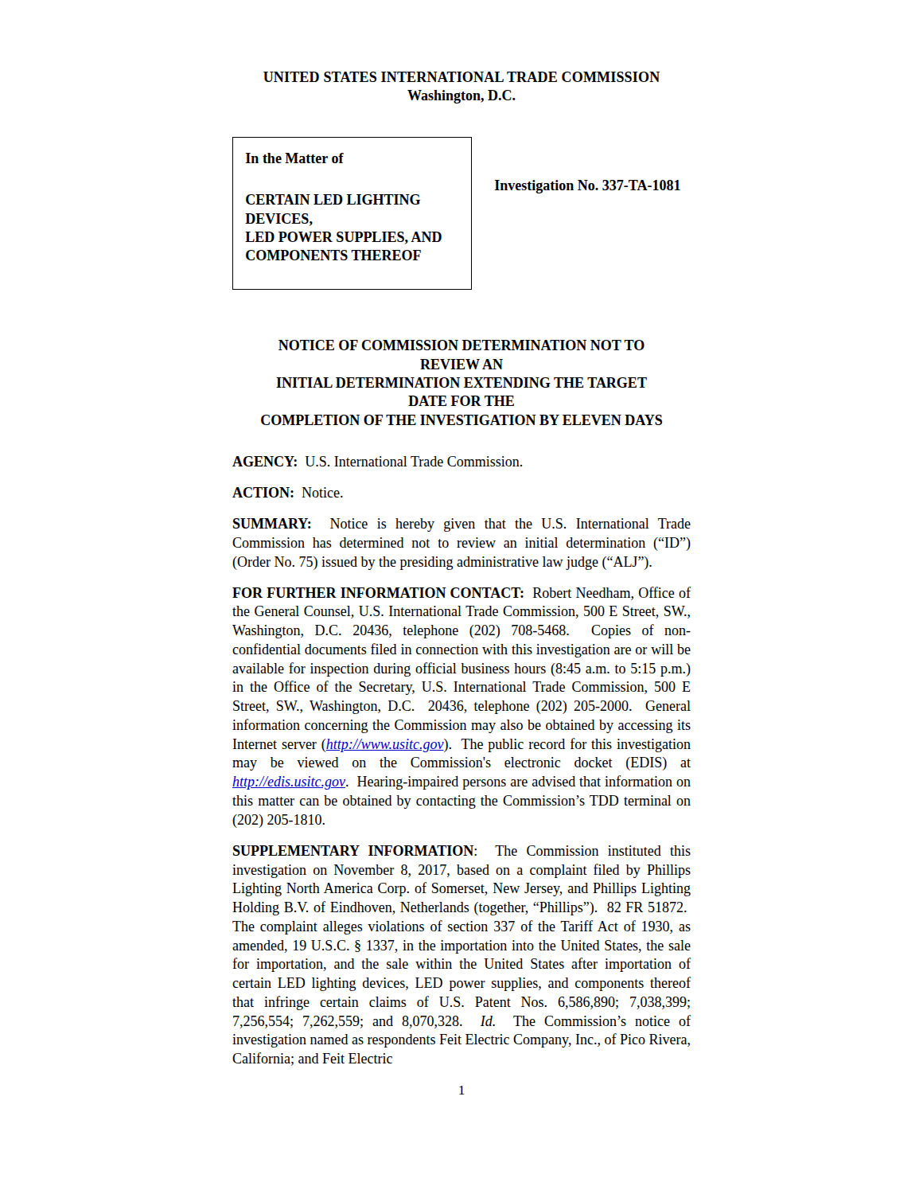UNITED STATES INTERNATIONAL TRADE COMMISSION
Washington, D.C.
In the Matter of
CERTAIN LED LIGHTING DEVICES,
LED POWER SUPPLIES, AND
COMPONENTS THEREOF
Investigation No. 337-TA-1081
NOTICE OF COMMISSION DETERMINATION NOT TO REVIEW AN
INITIAL DETERMINATION EXTENDING THE TARGET DATE FOR THE
COMPLETION OF THE INVESTIGATION BY ELEVEN DAYS
AGENCY: U.S. International Trade Commission.
ACTION: Notice.
SUMMARY: Notice is hereby given that the U.S. International Trade Commission has determined not to review an initial determination (“ID”) (Order No. 75) issued by the presiding administrative law judge (“ALJ”).
FOR FURTHER INFORMATION CONTACT: Robert Needham, Office of the General Counsel, U.S. International Trade Commission, 500 E Street, SW., Washington, D.C. 20436, telephone (202) 708-5468. Copies of non-confidential documents filed in connection with this investigation are or will be available for inspection during official business hours (8:45 a.m. to 5:15 p.m.) in the Office of the Secretary, U.S. International Trade Commission, 500 E Street, SW., Washington, D.C. 20436, telephone (202) 205-2000. General information concerning the Commission may also be obtained by accessing its Internet server (http://www.usitc.gov). The public record for this investigation may be viewed on the Commission's electronic docket (EDIS) at http://edis.usitc.gov. Hearing-impaired persons are advised that information on this matter can be obtained by contacting the Commission’s TDD terminal on (202) 205-1810.
SUPPLEMENTARY INFORMATION: The Commission instituted this investigation on November 8, 2017, based on a complaint filed by Phillips Lighting North America Corp. of Somerset, New Jersey, and Phillips Lighting Holding B.V. of Eindhoven, Netherlands (together, “Phillips”). 82 FR 51872. The complaint alleges violations of section 337 of the Tariff Act of 1930, as amended, 19 U.S.C. § 1337, in the importation into the United States, the sale for importation, and the sale within the United States after importation of certain LED lighting devices, LED power supplies, and components thereof that infringe certain claims of U.S. Patent Nos. 6,586,890; 7,038,399; 7,256,554; 7,262,559; and 8,070,328. Id. The Commission’s notice of investigation named as respondents Feit Electric Company, Inc., of Pico Rivera, California; and Feit Electric
1